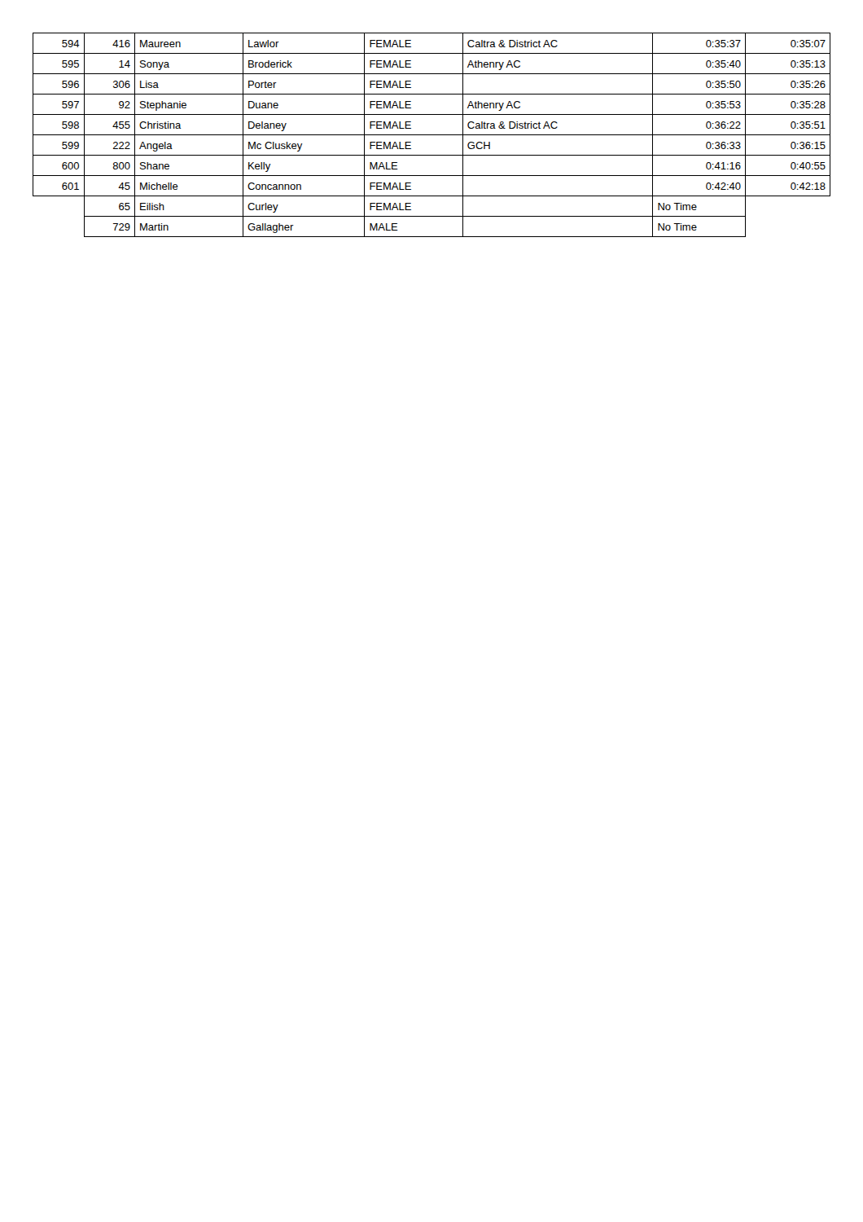| 594 | 416 | Maureen | Lawlor | FEMALE | Caltra & District AC | 0:35:37 | 0:35:07 |
| 595 | 14 | Sonya | Broderick | FEMALE | Athenry AC | 0:35:40 | 0:35:13 |
| 596 | 306 | Lisa | Porter | FEMALE | | 0:35:50 | 0:35:26 |
| 597 | 92 | Stephanie | Duane | FEMALE | Athenry AC | 0:35:53 | 0:35:28 |
| 598 | 455 | Christina | Delaney | FEMALE | Caltra & District AC | 0:36:22 | 0:35:51 |
| 599 | 222 | Angela | Mc Cluskey | FEMALE | GCH | 0:36:33 | 0:36:15 |
| 600 | 800 | Shane | Kelly | MALE | | 0:41:16 | 0:40:55 |
| 601 | 45 | Michelle | Concannon | FEMALE | | 0:42:40 | 0:42:18 |
| | 65 | Eilish | Curley | FEMALE | | No Time | |
| | 729 | Martin | Gallagher | MALE | | No Time | |